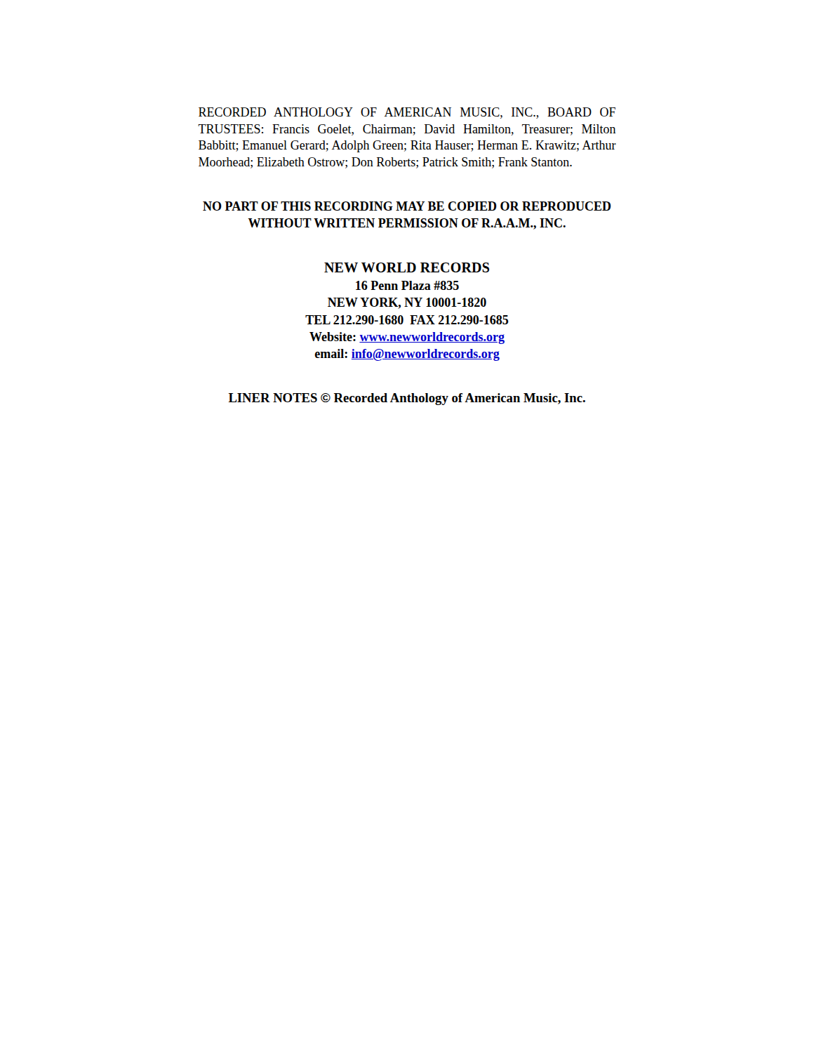RECORDED ANTHOLOGY OF AMERICAN MUSIC, INC., BOARD OF TRUSTEES: Francis Goelet, Chairman; David Hamilton, Treasurer; Milton Babbitt; Emanuel Gerard; Adolph Green; Rita Hauser; Herman E. Krawitz; Arthur Moorhead; Elizabeth Ostrow; Don Roberts; Patrick Smith; Frank Stanton.
NO PART OF THIS RECORDING MAY BE COPIED OR REPRODUCED
WITHOUT WRITTEN PERMISSION OF R.A.A.M., INC.
NEW WORLD RECORDS
16 Penn Plaza #835
NEW YORK, NY 10001-1820
TEL 212.290-1680 FAX 212.290-1685
Website: www.newworldrecords.org
email: info@newworldrecords.org
LINER NOTES © Recorded Anthology of American Music, Inc.